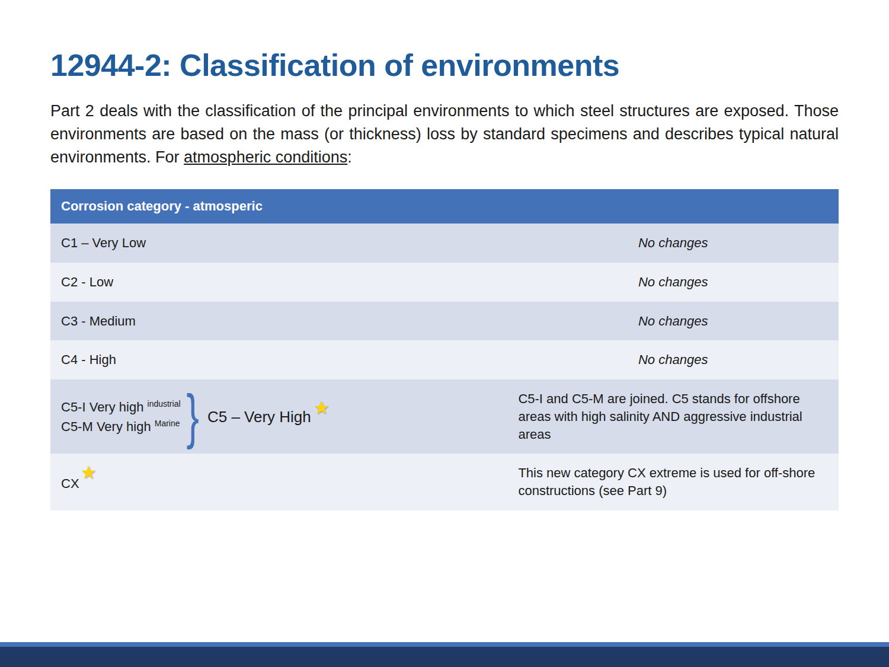12944-2: Classification of environments
Part 2 deals with the classification of the principal environments to which steel structures are exposed. Those environments are based on the mass (or thickness) loss by standard specimens and describes typical natural environments. For atmospheric conditions:
| Corrosion category - atmosperic | |
| --- | --- |
| C1 – Very Low | No changes |
| C2 - Low | No changes |
| C3 - Medium | No changes |
| C4 - High | No changes |
| C5-I Very high industrial C5-M Very high Marine } C5 – Very High ★ | C5-I and C5-M are joined. C5 stands for offshore areas with high salinity AND aggressive industrial areas |
| CX ★ | This new category CX extreme is used for off-shore constructions (see Part 9) |